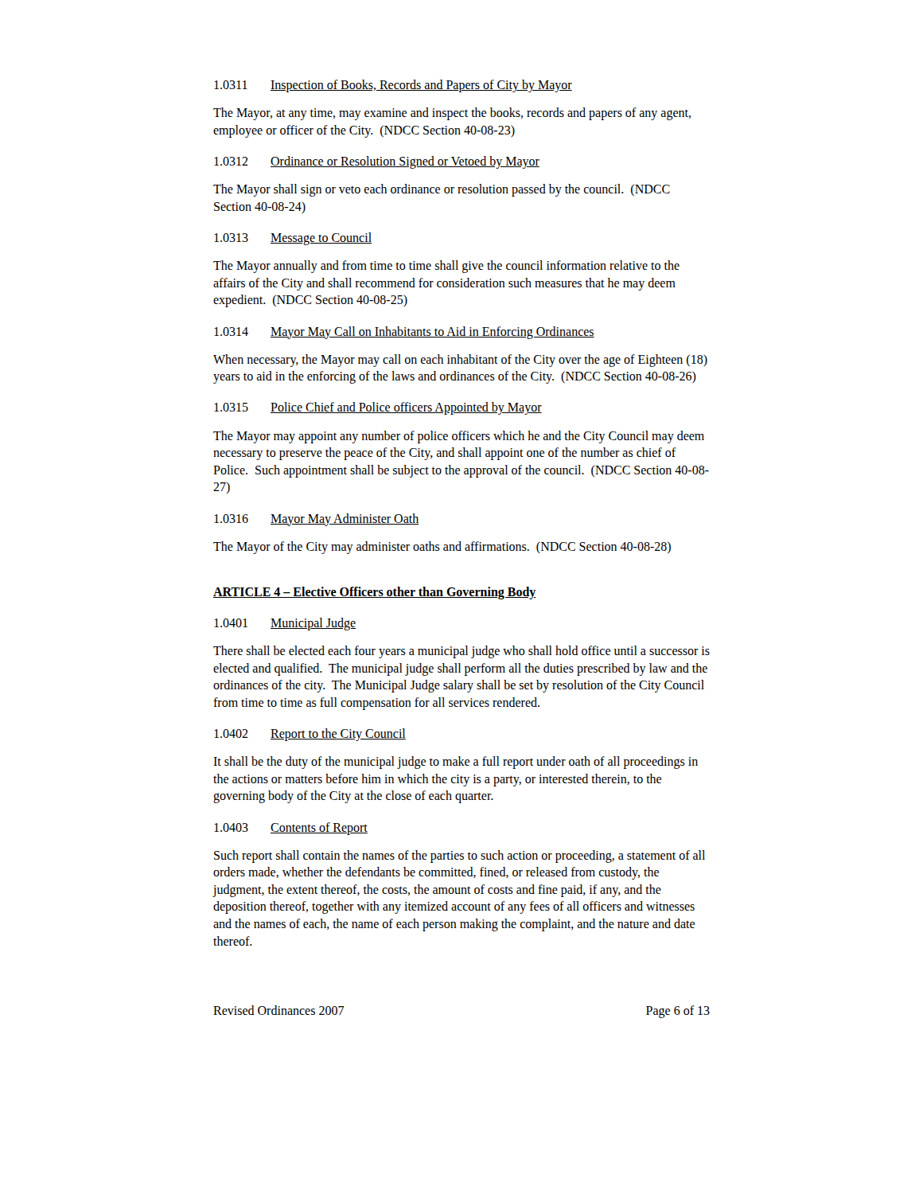1.0311 Inspection of Books, Records and Papers of City by Mayor
The Mayor, at any time, may examine and inspect the books, records and papers of any agent, employee or officer of the City. (NDCC Section 40-08-23)
1.0312 Ordinance or Resolution Signed or Vetoed by Mayor
The Mayor shall sign or veto each ordinance or resolution passed by the council. (NDCC Section 40-08-24)
1.0313 Message to Council
The Mayor annually and from time to time shall give the council information relative to the affairs of the City and shall recommend for consideration such measures that he may deem expedient. (NDCC Section 40-08-25)
1.0314 Mayor May Call on Inhabitants to Aid in Enforcing Ordinances
When necessary, the Mayor may call on each inhabitant of the City over the age of Eighteen (18) years to aid in the enforcing of the laws and ordinances of the City. (NDCC Section 40-08-26)
1.0315 Police Chief and Police officers Appointed by Mayor
The Mayor may appoint any number of police officers which he and the City Council may deem necessary to preserve the peace of the City, and shall appoint one of the number as chief of Police. Such appointment shall be subject to the approval of the council. (NDCC Section 40-08-27)
1.0316 Mayor May Administer Oath
The Mayor of the City may administer oaths and affirmations. (NDCC Section 40-08-28)
ARTICLE 4 – Elective Officers other than Governing Body
1.0401 Municipal Judge
There shall be elected each four years a municipal judge who shall hold office until a successor is elected and qualified. The municipal judge shall perform all the duties prescribed by law and the ordinances of the city. The Municipal Judge salary shall be set by resolution of the City Council from time to time as full compensation for all services rendered.
1.0402 Report to the City Council
It shall be the duty of the municipal judge to make a full report under oath of all proceedings in the actions or matters before him in which the city is a party, or interested therein, to the governing body of the City at the close of each quarter.
1.0403 Contents of Report
Such report shall contain the names of the parties to such action or proceeding, a statement of all orders made, whether the defendants be committed, fined, or released from custody, the judgment, the extent thereof, the costs, the amount of costs and fine paid, if any, and the deposition thereof, together with any itemized account of any fees of all officers and witnesses and the names of each, the name of each person making the complaint, and the nature and date thereof.
Revised Ordinances 2007 Page 6 of 13